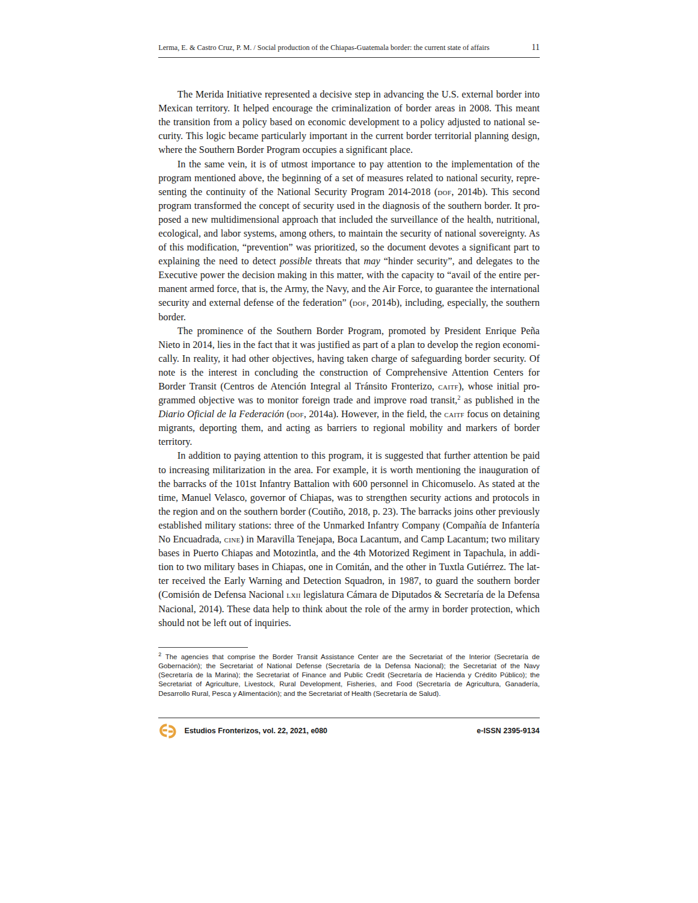Lerma, E. & Castro Cruz, P. M. / Social production of the Chiapas-Guatemala border: the current state of affairs 11
The Merida Initiative represented a decisive step in advancing the U.S. external border into Mexican territory. It helped encourage the criminalization of border areas in 2008. This meant the transition from a policy based on economic development to a policy adjusted to national security. This logic became particularly important in the current border territorial planning design, where the Southern Border Program occupies a significant place.
In the same vein, it is of utmost importance to pay attention to the implementation of the program mentioned above, the beginning of a set of measures related to national security, representing the continuity of the National Security Program 2014-2018 (dof, 2014b). This second program transformed the concept of security used in the diagnosis of the southern border. It proposed a new multidimensional approach that included the surveillance of the health, nutritional, ecological, and labor systems, among others, to maintain the security of national sovereignty. As of this modification, “prevention” was prioritized, so the document devotes a significant part to explaining the need to detect possible threats that may “hinder security”, and delegates to the Executive power the decision making in this matter, with the capacity to “avail of the entire permanent armed force, that is, the Army, the Navy, and the Air Force, to guarantee the international security and external defense of the federation” (dof, 2014b), including, especially, the southern border.
The prominence of the Southern Border Program, promoted by President Enrique Peña Nieto in 2014, lies in the fact that it was justified as part of a plan to develop the region economically. In reality, it had other objectives, having taken charge of safeguarding border security. Of note is the interest in concluding the construction of Comprehensive Attention Centers for Border Transit (Centros de Atención Integral al Tránsito Fronterizo, caitf), whose initial programmed objective was to monitor foreign trade and improve road transit,2 as published in the Diario Oficial de la Federación (dof, 2014a). However, in the field, the caitf focus on detaining migrants, deporting them, and acting as barriers to regional mobility and markers of border territory.
In addition to paying attention to this program, it is suggested that further attention be paid to increasing militarization in the area. For example, it is worth mentioning the inauguration of the barracks of the 101st Infantry Battalion with 600 personnel in Chicomuselo. As stated at the time, Manuel Velasco, governor of Chiapas, was to strengthen security actions and protocols in the region and on the southern border (Coutiño, 2018, p. 23). The barracks joins other previously established military stations: three of the Unmarked Infantry Company (Compañía de Infantería No Encuadrada, cine) in Maravilla Tenejapa, Boca Lacantum, and Camp Lacantum; two military bases in Puerto Chiapas and Motozintla, and the 4th Motorized Regiment in Tapachula, in addition to two military bases in Chiapas, one in Comitán, and the other in Tuxtla Gutiérrez. The latter received the Early Warning and Detection Squadron, in 1987, to guard the southern border (Comisión de Defensa Nacional lxii legislatura Cámara de Diputados & Secretaría de la Defensa Nacional, 2014). These data help to think about the role of the army in border protection, which should not be left out of inquiries.
2 The agencies that comprise the Border Transit Assistance Center are the Secretariat of the Interior (Secretaría de Gobernación); the Secretariat of National Defense (Secretaría de la Defensa Nacional); the Secretariat of the Navy (Secretaría de la Marina); the Secretariat of Finance and Public Credit (Secretaría de Hacienda y Crédito Público); the Secretariat of Agriculture, Livestock, Rural Development, Fisheries, and Food (Secretaría de Agricultura, Ganadería, Desarrollo Rural, Pesca y Alimentación); and the Secretariat of Health (Secretaría de Salud).
Estudios Fronterizos, vol. 22, 2021, e080
e-ISSN 2395-9134